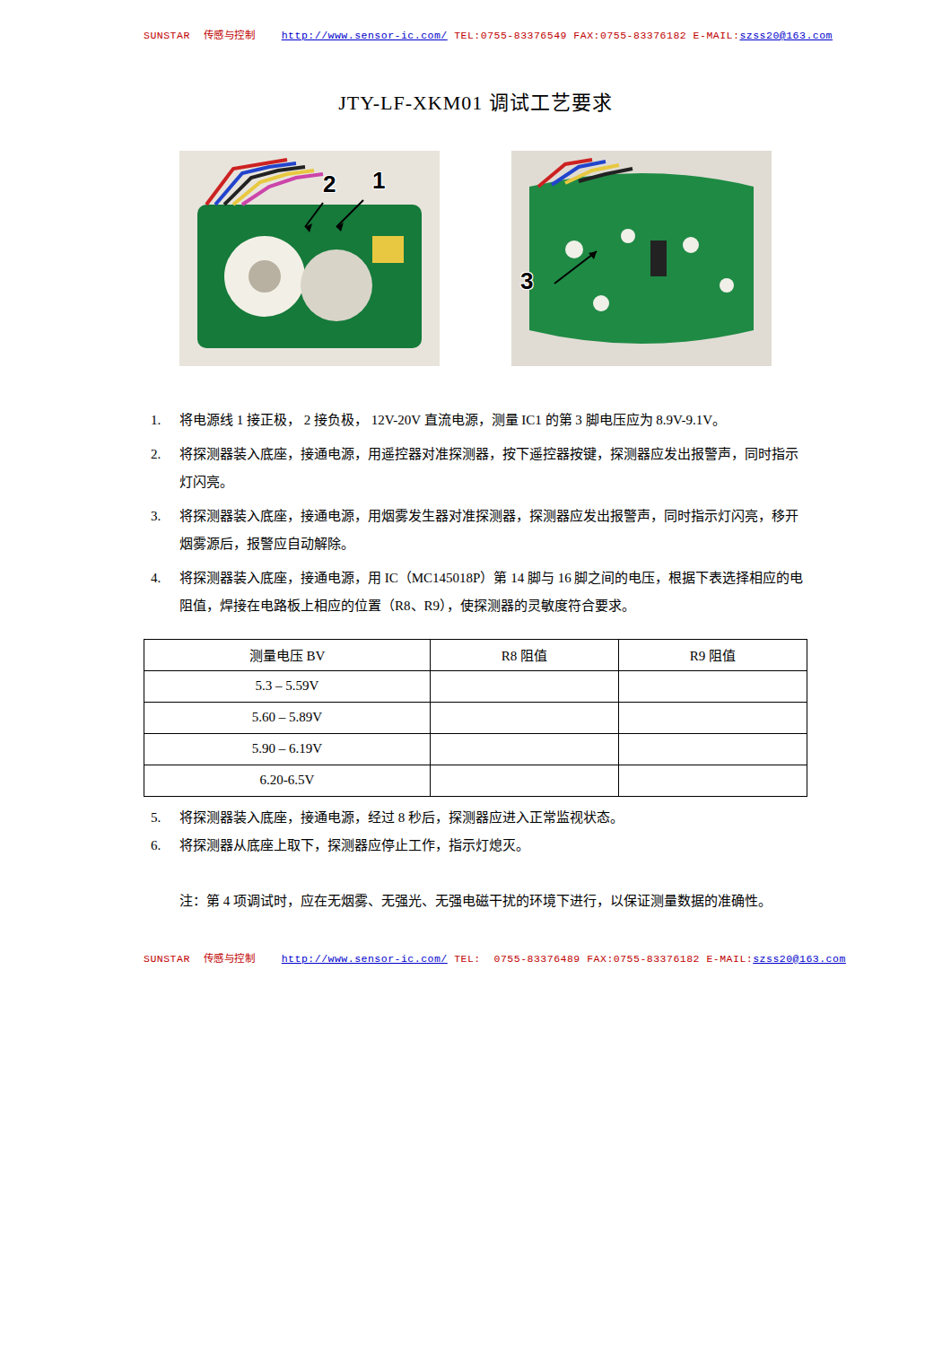SUNSTAR 传感与控制 http://www.sensor-ic.com/ TEL:0755-83376549 FAX:0755-83376182 E-MAIL:szss20@163.com
JTY-LF-XKM01 调试工艺要求
1 2
3
将电源线 1 接正极， 2 接负极， 12V-20V 直流电源，测量 IC1 的第 3 脚电压应为 8.9V-9.1V。
将探测器装入底座，接通电源，用遥控器对准探测器，按下遥控器按键，探测器应发出报警声，同时指示灯闪亮。
将探测器装入底座，接通电源，用烟雾发生器对准探测器，探测器应发出报警声，同时指示灯闪亮，移开烟雾源后，报警应自动解除。
将探测器装入底座，接通电源，用 IC（MC145018P）第 14 脚与 16 脚之间的电压，根据下表选择相应的电阻值，焊接在电路板上相应的位置（R8、R9），使探测器的灵敏度符合要求。
| 测量电压 BV | R8 阻值 | R9 阻值 |
| --- | --- | --- |
| 5.3 – 5.59V | | |
| 5.60 – 5.89V | | |
| 5.90 – 6.19V | | |
| 6.20-6.5V | | |
将探测器装入底座，接通电源，经过 8 秒后，探测器应进入正常监视状态。
将探测器从底座上取下，探测器应停止工作，指示灯熄灭。
注：第 4 项调试时，应在无烟雾、无强光、无强电磁干扰的环境下进行，以保证测量数据的准确性。
SUNSTAR 传感与控制 http://www.sensor-ic.com/ TEL: 0755-83376489 FAX:0755-83376182 E-MAIL:szss20@163.com